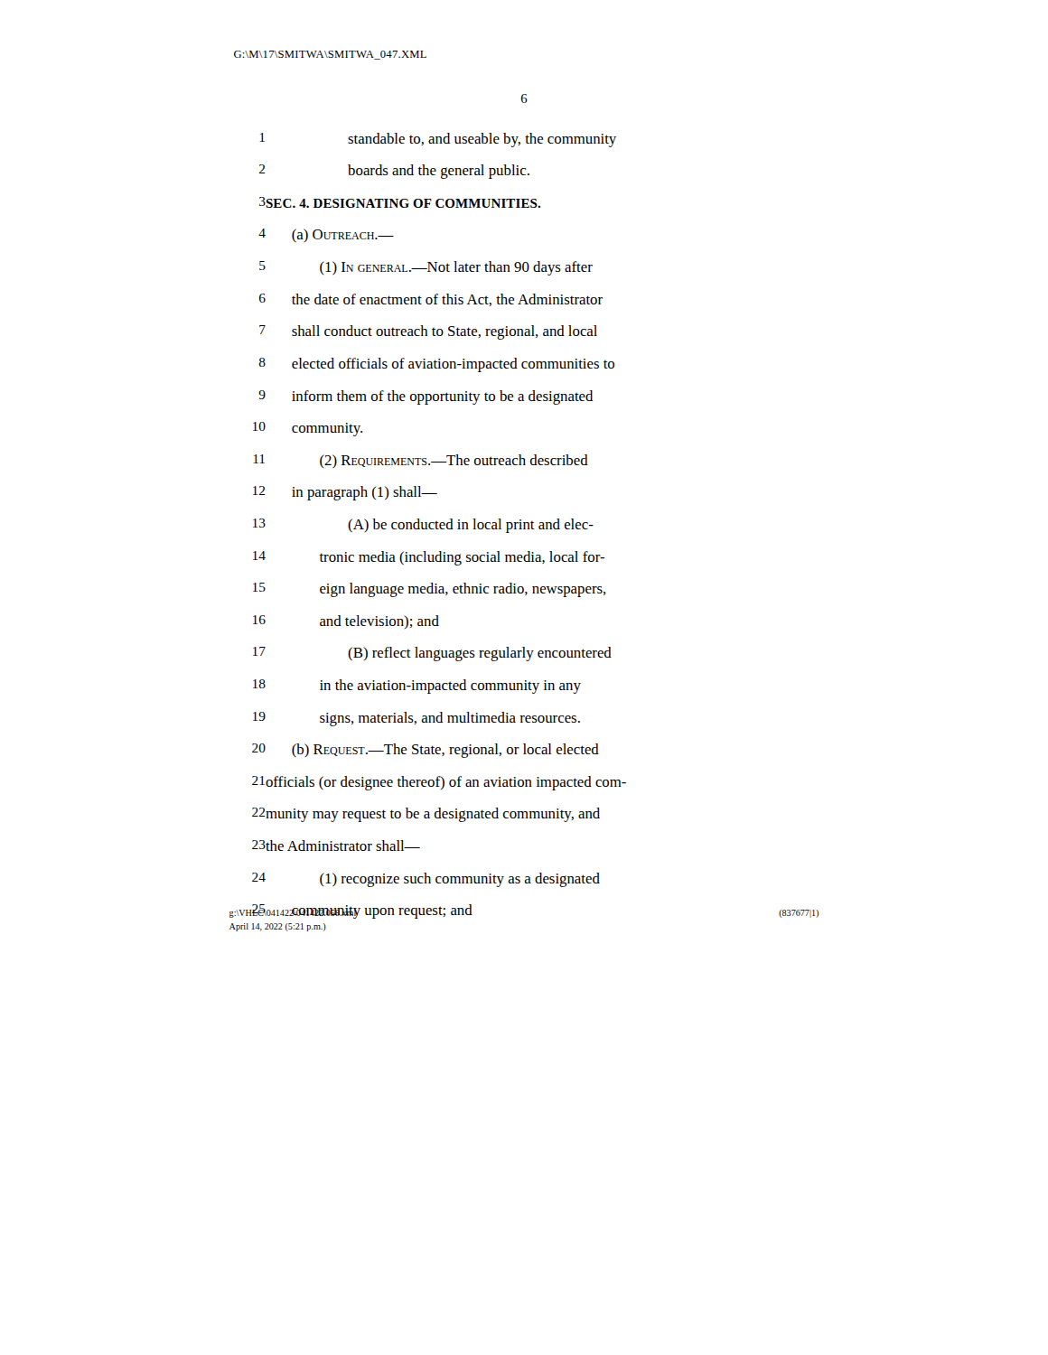G:\M\17\SMITWA\SMITWA_047.XML
6
| 1 | standable to, and useable by, the community |
| 2 | boards and the general public. |
| 3 | SEC. 4. DESIGNATING OF COMMUNITIES. |
| 4 | (a) Outreach .— |
| 5 | (1) In general .—Not later than 90 days after |
| 6 | the date of enactment of this Act, the Administrator |
| 7 | shall conduct outreach to State, regional, and local |
| 8 | elected officials of aviation-impacted communities to |
| 9 | inform them of the opportunity to be a designated |
| 10 | community. |
| 11 | (2) Requirements .—The outreach described |
| 12 | in paragraph (1) shall— |
| 13 | (A) be conducted in local print and elec- |
| 14 | tronic media (including social media, local for- |
| 15 | eign language media, ethnic radio, newspapers, |
| 16 | and television); and |
| 17 | (B) reflect languages regularly encountered |
| 18 | in the aviation-impacted community in any |
| 19 | signs, materials, and multimedia resources. |
| 20 | (b) Request .—The State, regional, or local elected |
| 21 | officials (or designee thereof) of an aviation impacted com- |
| 22 | munity may request to be a designated community, and |
| 23 | the Administrator shall— |
| 24 | (1) recognize such community as a designated |
| 25 | community upon request; and |
(837677|1) g:\VHLC\041422\041422.058.xml
April 14, 2022 (5:21 p.m.)